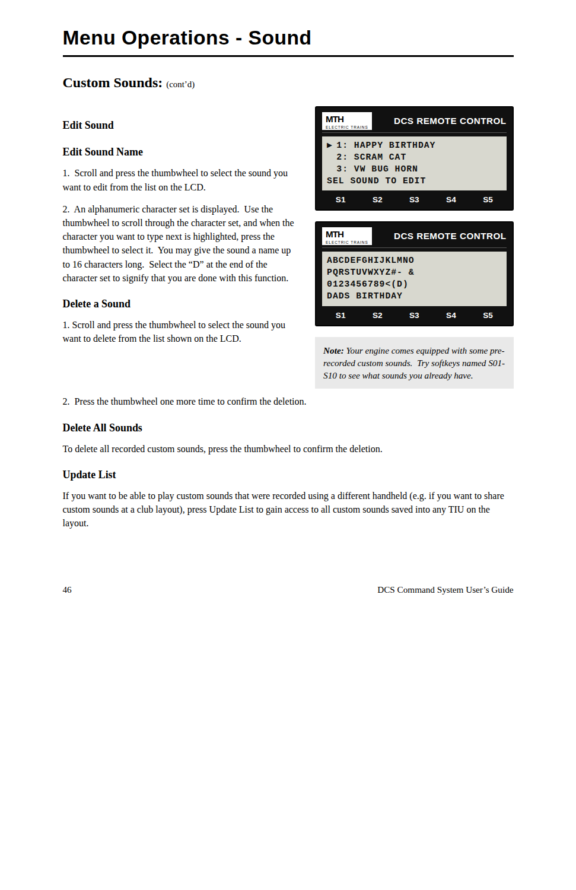Menu Operations - Sound
Custom Sounds: (cont’d)
Edit Sound
Edit Sound Name
1. Scroll and press the thumbwheel to select the sound you want to edit from the list on the LCD.
2. An alphanumeric character set is displayed. Use the thumbwheel to scroll through the character set, and when the character you want to type next is highlighted, press the thumbwheel to select it. You may give the sound a name up to 16 characters long. Select the “D” at the end of the character set to signify that you are done with this function.
Delete a Sound
1. Scroll and press the thumbwheel to select the sound you want to delete from the list shown on the LCD.
MTHELECTRIC TRAINS DCS REMOTE CONTROL
▶1: HAPPY BIRTHDAY
2: SCRAM CAT
3: VW BUG HORN
SEL SOUND TO EDIT
S1 S2 S3 S4 S5
MTHELECTRIC TRAINS DCS REMOTE CONTROL
ABCDEFGHIJKLMNO
PQRSTUVWXYZ#- &
0123456789<(D)
DADS BIRTHDAY
S1 S2 S3 S4 S5
Note: Your engine comes equipped with some pre-recorded custom sounds. Try softkeys named S01-S10 to see what sounds you already have.
2. Press the thumbwheel one more time to confirm the deletion.
Delete All Sounds
To delete all recorded custom sounds, press the thumbwheel to confirm the deletion.
Update List
If you want to be able to play custom sounds that were recorded using a different handheld (e.g. if you want to share custom sounds at a club layout), press Update List to gain access to all custom sounds saved into any TIU on the layout.
46 DCS Command System User’s Guide